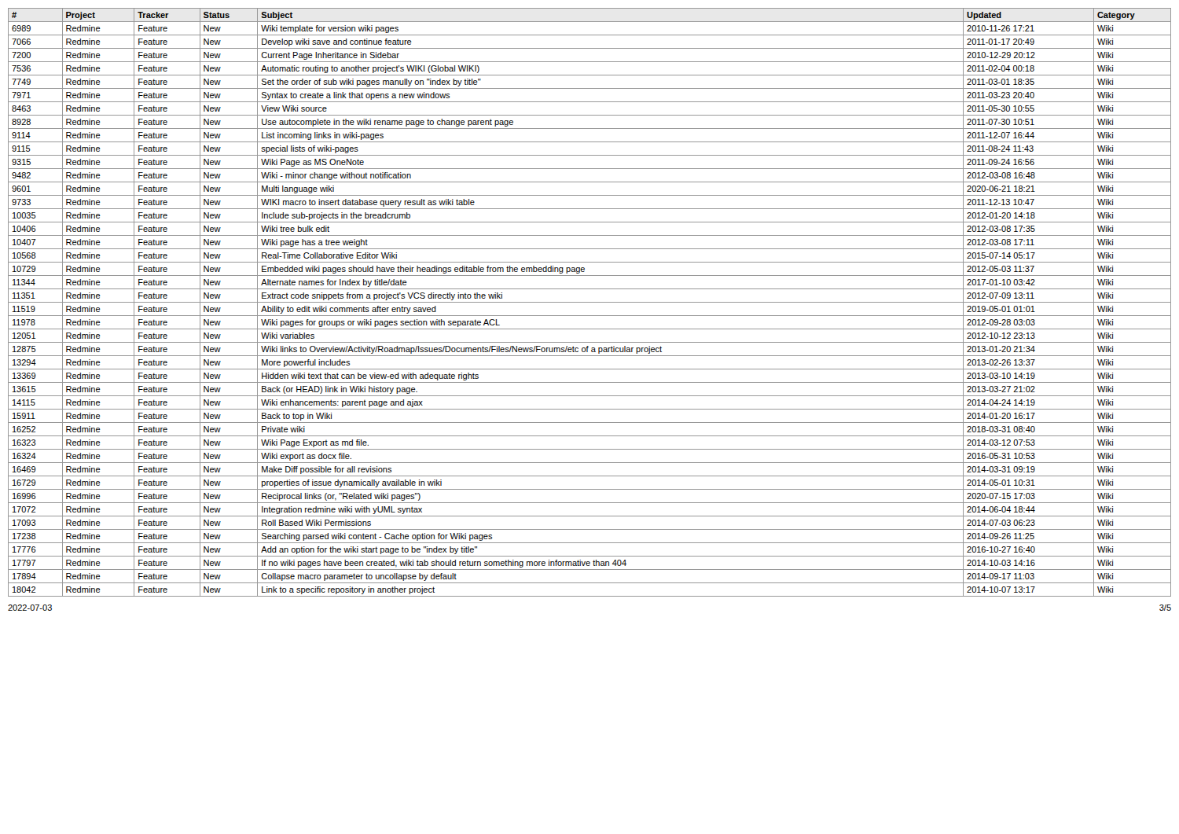| # | Project | Tracker | Status | Subject | Updated | Category |
| --- | --- | --- | --- | --- | --- | --- |
| 6989 | Redmine | Feature | New | Wiki template for version wiki pages | 2010-11-26 17:21 | Wiki |
| 7066 | Redmine | Feature | New | Develop wiki save and continue feature | 2011-01-17 20:49 | Wiki |
| 7200 | Redmine | Feature | New | Current Page Inheritance in Sidebar | 2010-12-29 20:12 | Wiki |
| 7536 | Redmine | Feature | New | Automatic routing to another project's WIKI (Global WIKI) | 2011-02-04 00:18 | Wiki |
| 7749 | Redmine | Feature | New | Set the order of sub wiki pages manully on "index by title" | 2011-03-01 18:35 | Wiki |
| 7971 | Redmine | Feature | New | Syntax to create a link that opens a new windows | 2011-03-23 20:40 | Wiki |
| 8463 | Redmine | Feature | New | View Wiki source | 2011-05-30 10:55 | Wiki |
| 8928 | Redmine | Feature | New | Use autocomplete in the wiki rename page to change parent page | 2011-07-30 10:51 | Wiki |
| 9114 | Redmine | Feature | New | List incoming links in wiki-pages | 2011-12-07 16:44 | Wiki |
| 9115 | Redmine | Feature | New | special lists of wiki-pages | 2011-08-24 11:43 | Wiki |
| 9315 | Redmine | Feature | New | Wiki Page as MS OneNote | 2011-09-24 16:56 | Wiki |
| 9482 | Redmine | Feature | New | Wiki - minor change without notification | 2012-03-08 16:48 | Wiki |
| 9601 | Redmine | Feature | New | Multi language wiki | 2020-06-21 18:21 | Wiki |
| 9733 | Redmine | Feature | New | WIKI macro to insert database query result as wiki table | 2011-12-13 10:47 | Wiki |
| 10035 | Redmine | Feature | New | Include sub-projects in the breadcrumb | 2012-01-20 14:18 | Wiki |
| 10406 | Redmine | Feature | New | Wiki tree bulk edit | 2012-03-08 17:35 | Wiki |
| 10407 | Redmine | Feature | New | Wiki page has a tree weight | 2012-03-08 17:11 | Wiki |
| 10568 | Redmine | Feature | New | Real-Time Collaborative Editor Wiki | 2015-07-14 05:17 | Wiki |
| 10729 | Redmine | Feature | New | Embedded wiki pages should have their headings editable from the embedding page | 2012-05-03 11:37 | Wiki |
| 11344 | Redmine | Feature | New | Alternate names for Index by title/date | 2017-01-10 03:42 | Wiki |
| 11351 | Redmine | Feature | New | Extract code snippets from a project's VCS directly into the wiki | 2012-07-09 13:11 | Wiki |
| 11519 | Redmine | Feature | New | Ability to edit wiki comments after entry saved | 2019-05-01 01:01 | Wiki |
| 11978 | Redmine | Feature | New | Wiki pages for groups or wiki pages section with separate ACL | 2012-09-28 03:03 | Wiki |
| 12051 | Redmine | Feature | New | Wiki variables | 2012-10-12 23:13 | Wiki |
| 12875 | Redmine | Feature | New | Wiki links to Overview/Activity/Roadmap/Issues/Documents/Files/News/Forums/etc of a particular project | 2013-01-20 21:34 | Wiki |
| 13294 | Redmine | Feature | New | More powerful includes | 2013-02-26 13:37 | Wiki |
| 13369 | Redmine | Feature | New | Hidden wiki text that can be view-ed with adequate rights | 2013-03-10 14:19 | Wiki |
| 13615 | Redmine | Feature | New | Back (or HEAD) link in Wiki history page. | 2013-03-27 21:02 | Wiki |
| 14115 | Redmine | Feature | New | Wiki enhancements: parent page and ajax | 2014-04-24 14:19 | Wiki |
| 15911 | Redmine | Feature | New | Back to top in Wiki | 2014-01-20 16:17 | Wiki |
| 16252 | Redmine | Feature | New | Private wiki | 2018-03-31 08:40 | Wiki |
| 16323 | Redmine | Feature | New | Wiki Page Export as md file. | 2014-03-12 07:53 | Wiki |
| 16324 | Redmine | Feature | New | Wiki export as docx file. | 2016-05-31 10:53 | Wiki |
| 16469 | Redmine | Feature | New | Make Diff possible for all revisions | 2014-03-31 09:19 | Wiki |
| 16729 | Redmine | Feature | New | properties of issue dynamically available in wiki | 2014-05-01 10:31 | Wiki |
| 16996 | Redmine | Feature | New | Reciprocal links (or, "Related wiki pages") | 2020-07-15 17:03 | Wiki |
| 17072 | Redmine | Feature | New | Integration redmine wiki with yUML syntax | 2014-06-04 18:44 | Wiki |
| 17093 | Redmine | Feature | New | Roll Based Wiki Permissions | 2014-07-03 06:23 | Wiki |
| 17238 | Redmine | Feature | New | Searching parsed wiki content - Cache option for Wiki pages | 2014-09-26 11:25 | Wiki |
| 17776 | Redmine | Feature | New | Add an option for the wiki start page to be "index by title" | 2016-10-27 16:40 | Wiki |
| 17797 | Redmine | Feature | New | If no wiki pages have been created, wiki tab should return something more informative than 404 | 2014-10-03 14:16 | Wiki |
| 17894 | Redmine | Feature | New | Collapse macro parameter to uncollapse by default | 2014-09-17 11:03 | Wiki |
| 18042 | Redmine | Feature | New | Link to a specific repository in another project | 2014-10-07 13:17 | Wiki |
2022-07-03 3/5